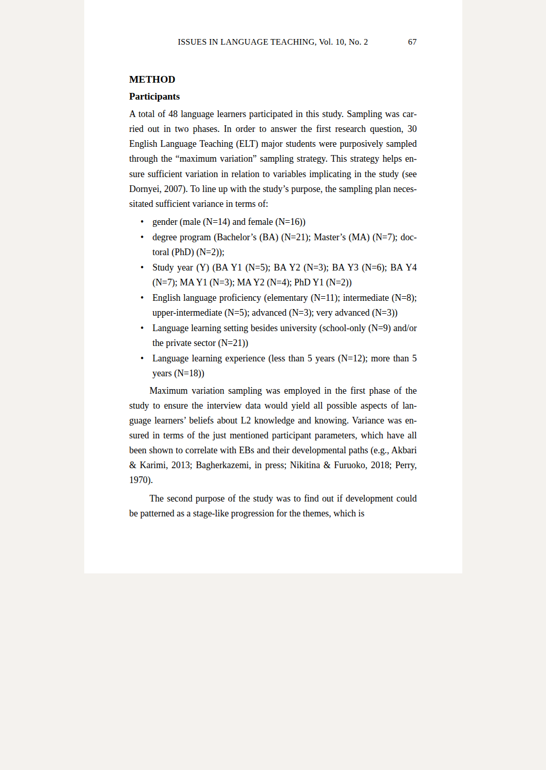ISSUES IN LANGUAGE TEACHING, Vol. 10, No. 2 67
METHOD
Participants
A total of 48 language learners participated in this study. Sampling was carried out in two phases. In order to answer the first research question, 30 English Language Teaching (ELT) major students were purposively sampled through the “maximum variation” sampling strategy. This strategy helps ensure sufficient variation in relation to variables implicating in the study (see Dornyei, 2007). To line up with the study’s purpose, the sampling plan necessitated sufficient variance in terms of:
gender (male (N=14) and female (N=16))
degree program (Bachelor’s (BA) (N=21); Master’s (MA) (N=7); doctoral (PhD) (N=2));
Study year (Y) (BA Y1 (N=5); BA Y2 (N=3); BA Y3 (N=6); BA Y4 (N=7); MA Y1 (N=3); MA Y2 (N=4); PhD Y1 (N=2))
English language proficiency (elementary (N=11); intermediate (N=8); upper-intermediate (N=5); advanced (N=3); very advanced (N=3))
Language learning setting besides university (school-only (N=9) and/or the private sector (N=21))
Language learning experience (less than 5 years (N=12); more than 5 years (N=18))
Maximum variation sampling was employed in the first phase of the study to ensure the interview data would yield all possible aspects of language learners’ beliefs about L2 knowledge and knowing. Variance was ensured in terms of the just mentioned participant parameters, which have all been shown to correlate with EBs and their developmental paths (e.g., Akbari & Karimi, 2013; Bagherkazemi, in press; Nikitina & Furuoko, 2018; Perry, 1970).
The second purpose of the study was to find out if development could be patterned as a stage-like progression for the themes, which is